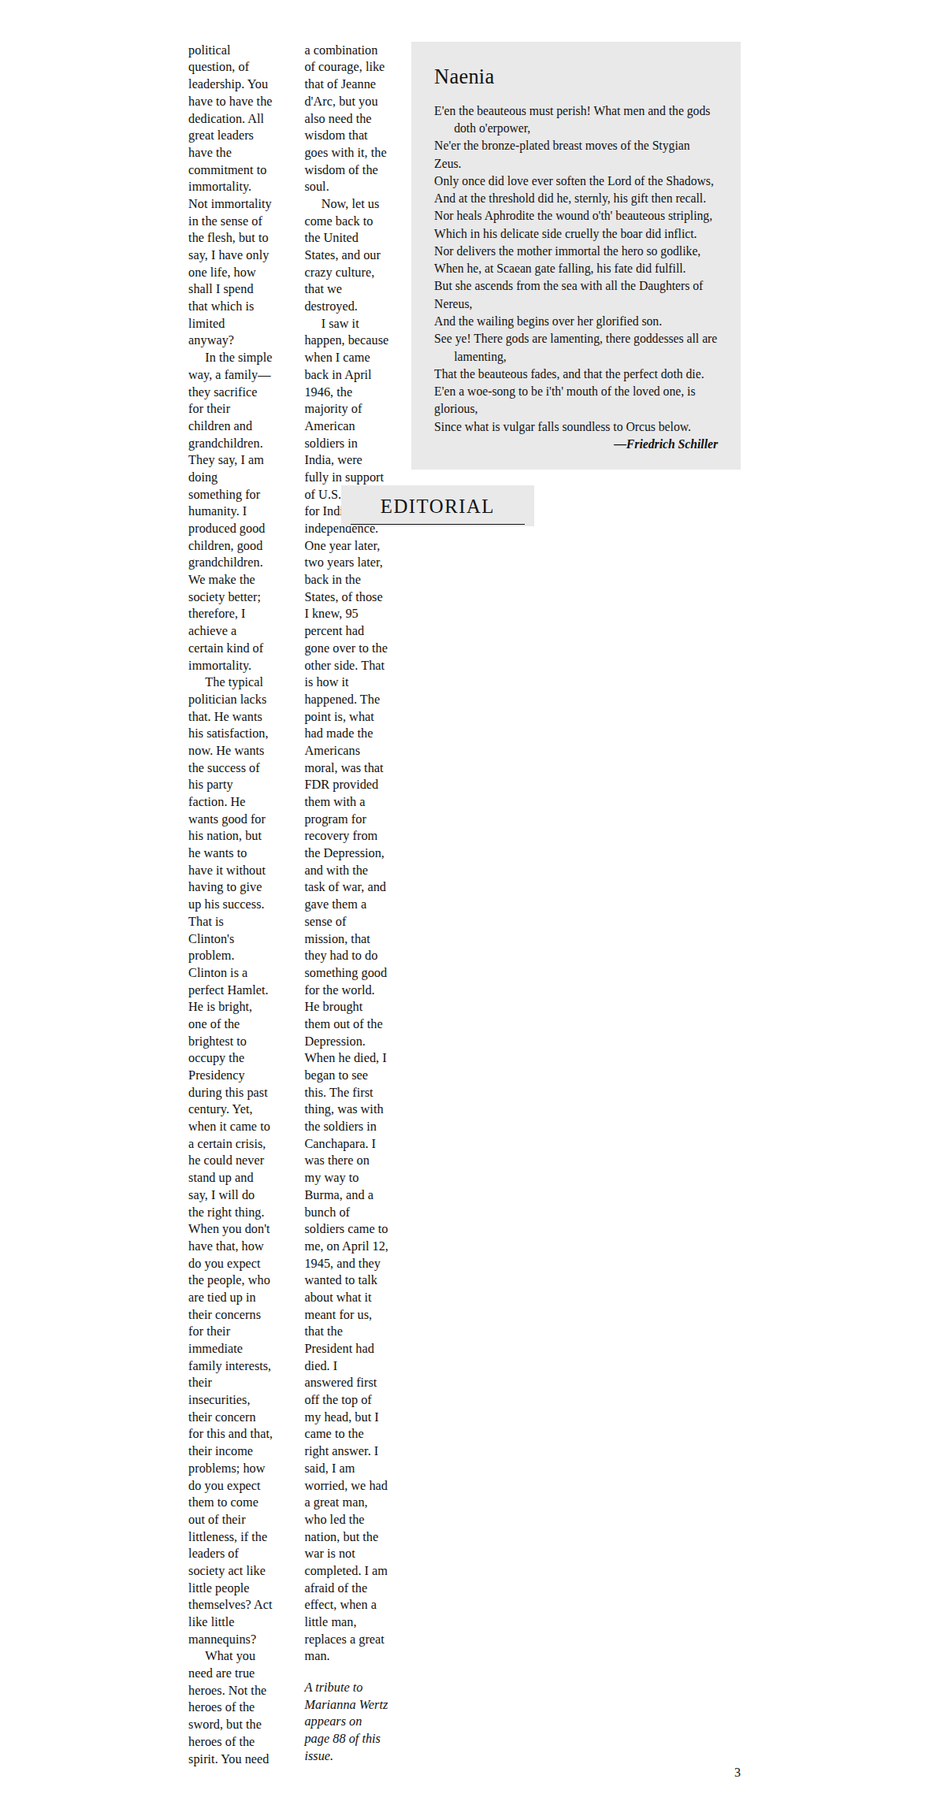Naenia
E'en the beauteous must perish! What men and the godsdoth o'erpower,
Ne'er the bronze-plated breast moves of the Stygian Zeus.
Only once did love ever soften the Lord of the Shadows,
And at the threshold did he, sternly, his gift then recall.
Nor heals Aphrodite the wound o'th' beauteous stripling,
Which in his delicate side cruelly the boar did inflict.
Nor delivers the mother immortal the hero so godlike,
When he, at Scaean gate falling, his fate did fulfill.
But she ascends from the sea with all the Daughters of Nereus,
And the wailing begins over her glorified son.
See ye! There gods are lamenting, there goddesses all arelamenting,
That the beauteous fades, and that the perfect doth die.
E'en a woe-song to be i'th' mouth of the loved one, is glorious,
Since what is vulgar falls soundless to Orcus below.
—Friedrich Schiller
political question, of leadership. You have to have the dedication. All great leaders have the commitment to immortality. Not immortality in the sense of the flesh, but to say, I have only one life, how shall I spend that which is limited anyway?
In the simple way, a family—they sacrifice for their children and grandchildren. They say, I am doing something for humanity. I produced good children, good grandchildren. We make the society better; therefore, I achieve a certain kind of immortality.
The typical politician lacks that. He wants his satisfaction, now. He wants the success of his party faction. He wants good for his nation, but he wants to have it without having to give up his success. That is Clinton's problem. Clinton is a perfect Hamlet. He is bright, one of the brightest to occupy the Presidency during this past century. Yet, when it came to a certain crisis, he could never stand up and say, I will do the right thing. When you don't have that, how do you expect the people, who are tied up in their concerns for their immediate family interests, their insecurities, their concern for this and that, their income problems; how do you expect them to come out of their littleness, if the leaders of society act like little people themselves? Act like little mannequins?
What you need are true heroes. Not the heroes of the sword, but the heroes of the spirit. You need a combination of courage, like that of Jeanne d'Arc, but you also need the wisdom that goes with it, the wisdom of the soul.
Now, let us come back to the United States, and our crazy culture, that we destroyed.
I saw it happen, because when I came back in April 1946, the majority of American soldiers in India, were fully in support of U.S. support for Indian independence. One year later, two years later, back in the States, of those I knew, 95 percent had gone over to the other side. That is how it happened. The point is, what had made the Americans moral, was that FDR provided them with a program for recovery from the Depression, and with the task of war, and gave them a sense of mission, that they had to do something good for the world. He brought them out of the Depression. When he died, I began to see this. The first thing, was with the soldiers in Canchapara. I was there on my way to Burma, and a bunch of soldiers came to me, on April 12, 1945, and they wanted to talk about what it meant for us, that the President had died. I answered first off the top of my head, but I came to the right answer. I said, I am worried, we had a great man, who led the nation, but the war is not completed. I am afraid of the effect, when a little man, replaces a great man.
A tribute to Marianna Wertz appears on page 88 of this issue.
EDITORIAL
3